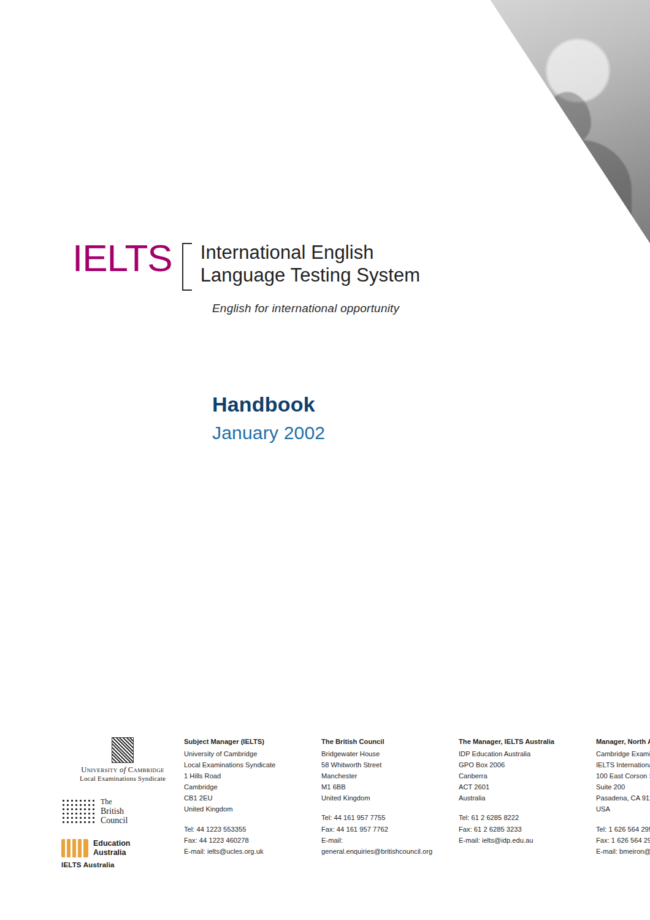IELTS
International English
Language Testing System
English for international opportunity
Handbook
January 2002
University of Cambridge
Local Examinations Syndicate
The
British
Council
Education
Australia
IELTS Australia
Subject Manager (IELTS)
University of Cambridge
Local Examinations Syndicate
1 Hills Road
Cambridge
CB1 2EU
United Kingdom
Tel: 44 1223 553355
Fax: 44 1223 460278
E-mail: ielts@ucles.org.uk
The British Council
Bridgewater House
58 Whitworth Street
Manchester
M1 6BB
United Kingdom
Tel: 44 161 957 7755
Fax: 44 161 957 7762
E-mail:
general.enquiries@britishcouncil.org
The Manager, IELTS Australia
IDP Education Australia
GPO Box 2006
Canberra
ACT 2601
Australia
Tel: 61 2 6285 8222
Fax: 61 2 6285 3233
E-mail: ielts@idp.edu.au
Manager, North America
Cambridge Examinations and
IELTS International
100 East Corson Street
Suite 200
Pasadena, CA 91103
USA
Tel: 1 626 564 2954
Fax: 1 626 564 2981
E-mail: bmeiron@ceii.org